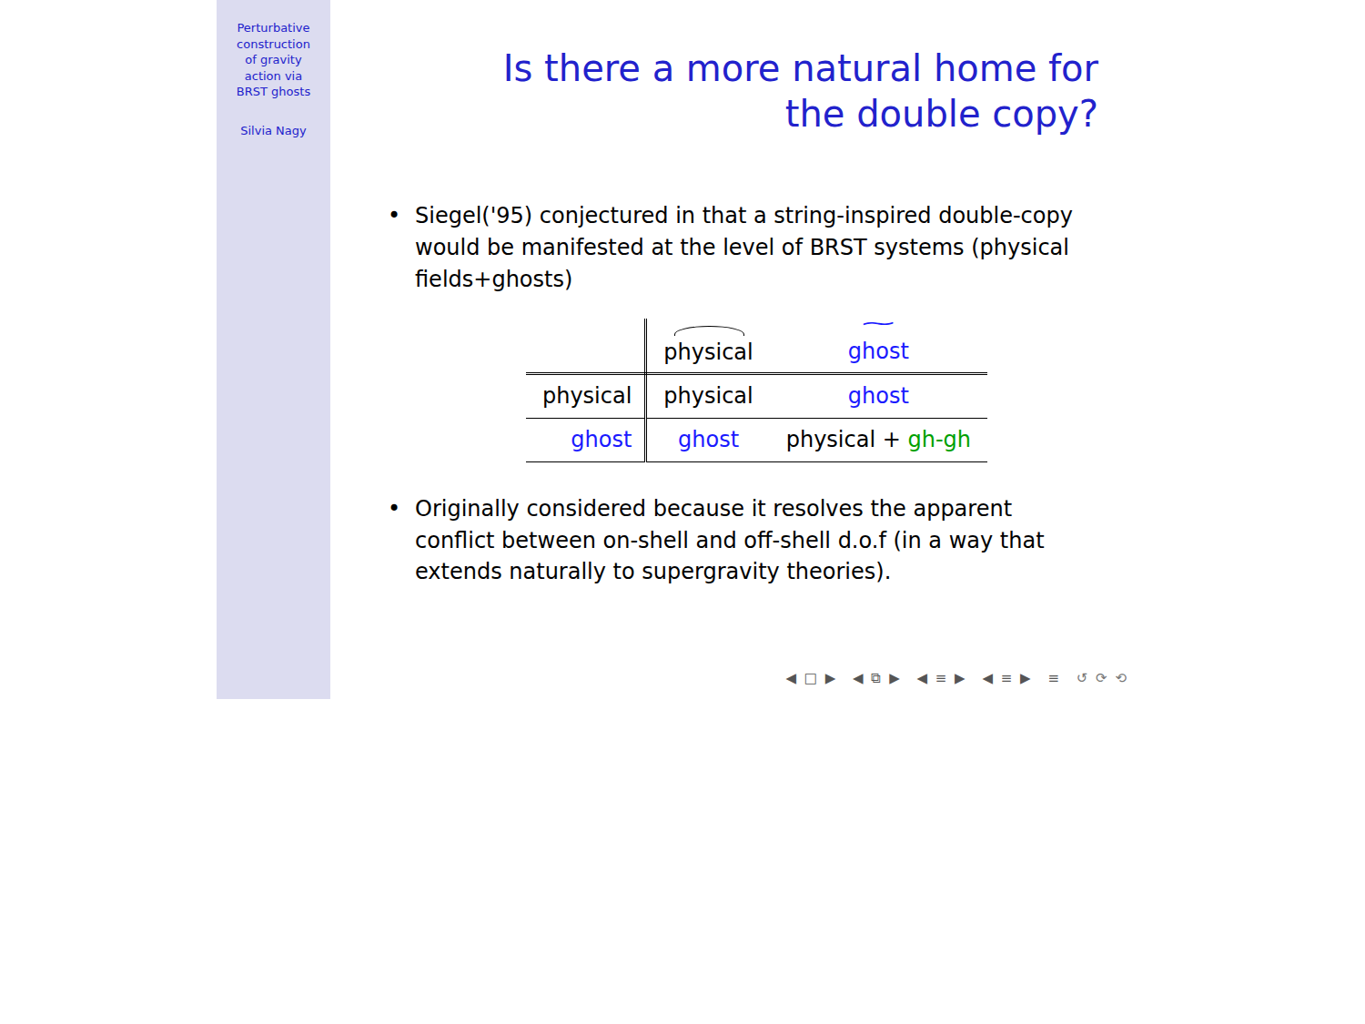Perturbative
construction
of gravity
action via
BRST ghosts
Silvia Nagy
Is there a more natural home for
the double copy?
Siegel('95) conjectured in that a string-inspired double-copy would be manifested at the level of BRST systems (physical fields+ghosts)
| | physical | ghost |
| physical | physical | ghost |
| ghost | ghost | physical + gh-gh |
Originally considered because it resolves the apparent conflict between on-shell and off-shell d.o.f (in a way that extends naturally to supergravity theories).
◀ □ ▶ ◀ ⧉ ▶ ◀ ≡ ▶ ◀ ≡ ▶ ≡ ↺ ⟳ ⟲